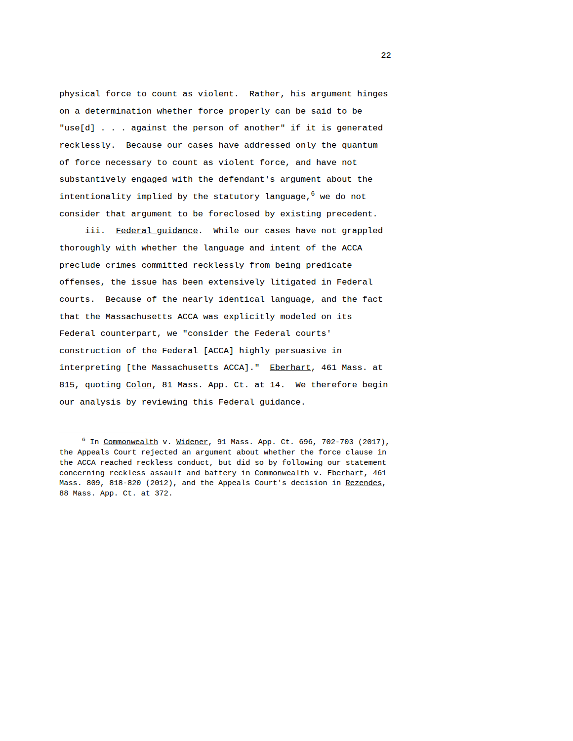22
physical force to count as violent. Rather, his argument hinges on a determination whether force properly can be said to be "use[d] . . . against the person of another" if it is generated recklessly. Because our cases have addressed only the quantum of force necessary to count as violent force, and have not substantively engaged with the defendant's argument about the intentionality implied by the statutory language,6 we do not consider that argument to be foreclosed by existing precedent.
iii. Federal guidance. While our cases have not grappled thoroughly with whether the language and intent of the ACCA preclude crimes committed recklessly from being predicate offenses, the issue has been extensively litigated in Federal courts. Because of the nearly identical language, and the fact that the Massachusetts ACCA was explicitly modeled on its Federal counterpart, we "consider the Federal courts' construction of the Federal [ACCA] highly persuasive in interpreting [the Massachusetts ACCA]." Eberhart, 461 Mass. at 815, quoting Colon, 81 Mass. App. Ct. at 14. We therefore begin our analysis by reviewing this Federal guidance.
6 In Commonwealth v. Widener, 91 Mass. App. Ct. 696, 702-703 (2017), the Appeals Court rejected an argument about whether the force clause in the ACCA reached reckless conduct, but did so by following our statement concerning reckless assault and battery in Commonwealth v. Eberhart, 461 Mass. 809, 818-820 (2012), and the Appeals Court's decision in Rezendes, 88 Mass. App. Ct. at 372.